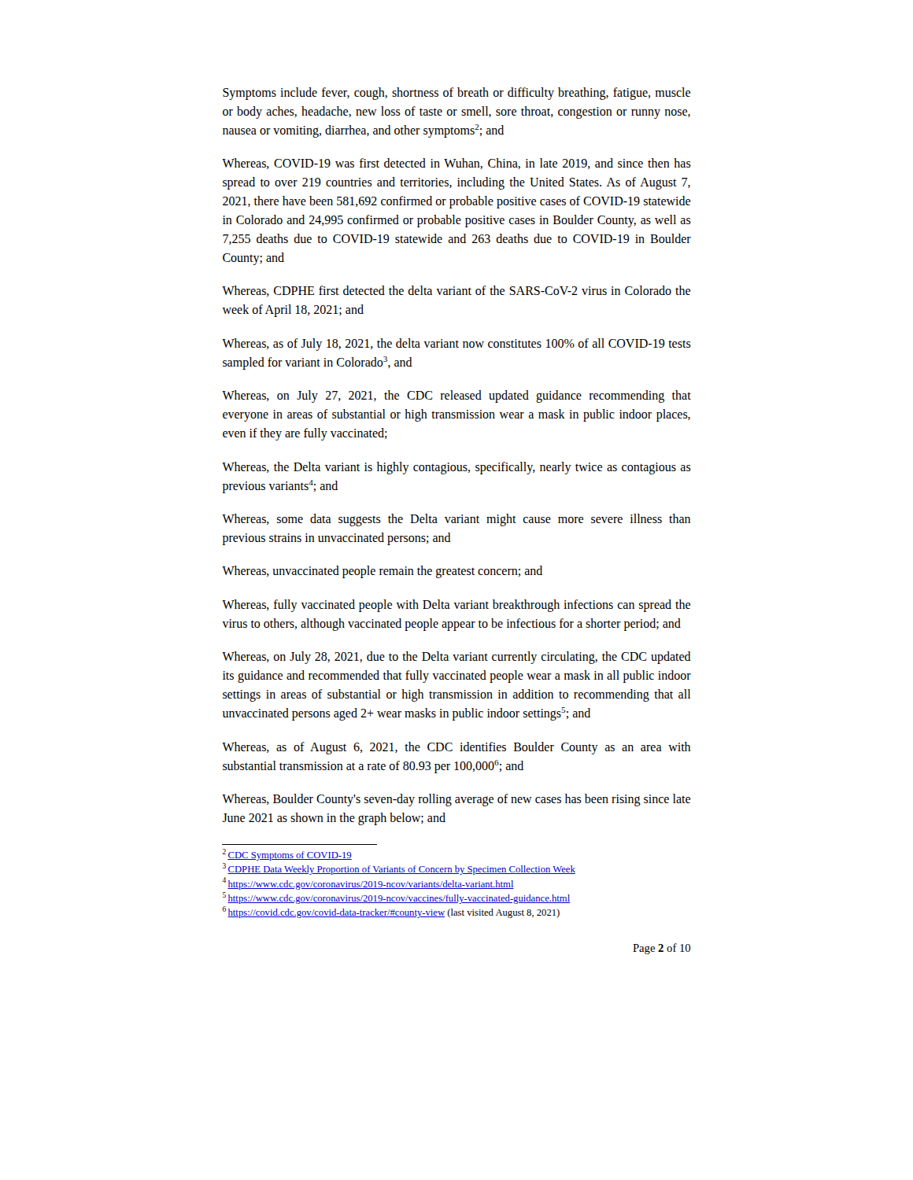Symptoms include fever, cough, shortness of breath or difficulty breathing, fatigue, muscle or body aches, headache, new loss of taste or smell, sore throat, congestion or runny nose, nausea or vomiting, diarrhea, and other symptoms2; and
Whereas, COVID-19 was first detected in Wuhan, China, in late 2019, and since then has spread to over 219 countries and territories, including the United States. As of August 7, 2021, there have been 581,692 confirmed or probable positive cases of COVID-19 statewide in Colorado and 24,995 confirmed or probable positive cases in Boulder County, as well as 7,255 deaths due to COVID-19 statewide and 263 deaths due to COVID-19 in Boulder County; and
Whereas, CDPHE first detected the delta variant of the SARS-CoV-2 virus in Colorado the week of April 18, 2021; and
Whereas, as of July 18, 2021, the delta variant now constitutes 100% of all COVID-19 tests sampled for variant in Colorado3, and
Whereas, on July 27, 2021, the CDC released updated guidance recommending that everyone in areas of substantial or high transmission wear a mask in public indoor places, even if they are fully vaccinated;
Whereas, the Delta variant is highly contagious, specifically, nearly twice as contagious as previous variants4; and
Whereas, some data suggests the Delta variant might cause more severe illness than previous strains in unvaccinated persons; and
Whereas, unvaccinated people remain the greatest concern; and
Whereas, fully vaccinated people with Delta variant breakthrough infections can spread the virus to others, although vaccinated people appear to be infectious for a shorter period; and
Whereas, on July 28, 2021, due to the Delta variant currently circulating, the CDC updated its guidance and recommended that fully vaccinated people wear a mask in all public indoor settings in areas of substantial or high transmission in addition to recommending that all unvaccinated persons aged 2+ wear masks in public indoor settings5; and
Whereas, as of August 6, 2021, the CDC identifies Boulder County as an area with substantial transmission at a rate of 80.93 per 100,0006; and
Whereas, Boulder County's seven-day rolling average of new cases has been rising since late June 2021 as shown in the graph below; and
2 CDC Symptoms of COVID-19
3 CDPHE Data Weekly Proportion of Variants of Concern by Specimen Collection Week
4 https://www.cdc.gov/coronavirus/2019-ncov/variants/delta-variant.html
5 https://www.cdc.gov/coronavirus/2019-ncov/vaccines/fully-vaccinated-guidance.html
6 https://covid.cdc.gov/covid-data-tracker/#county-view (last visited August 8, 2021)
Page 2 of 10